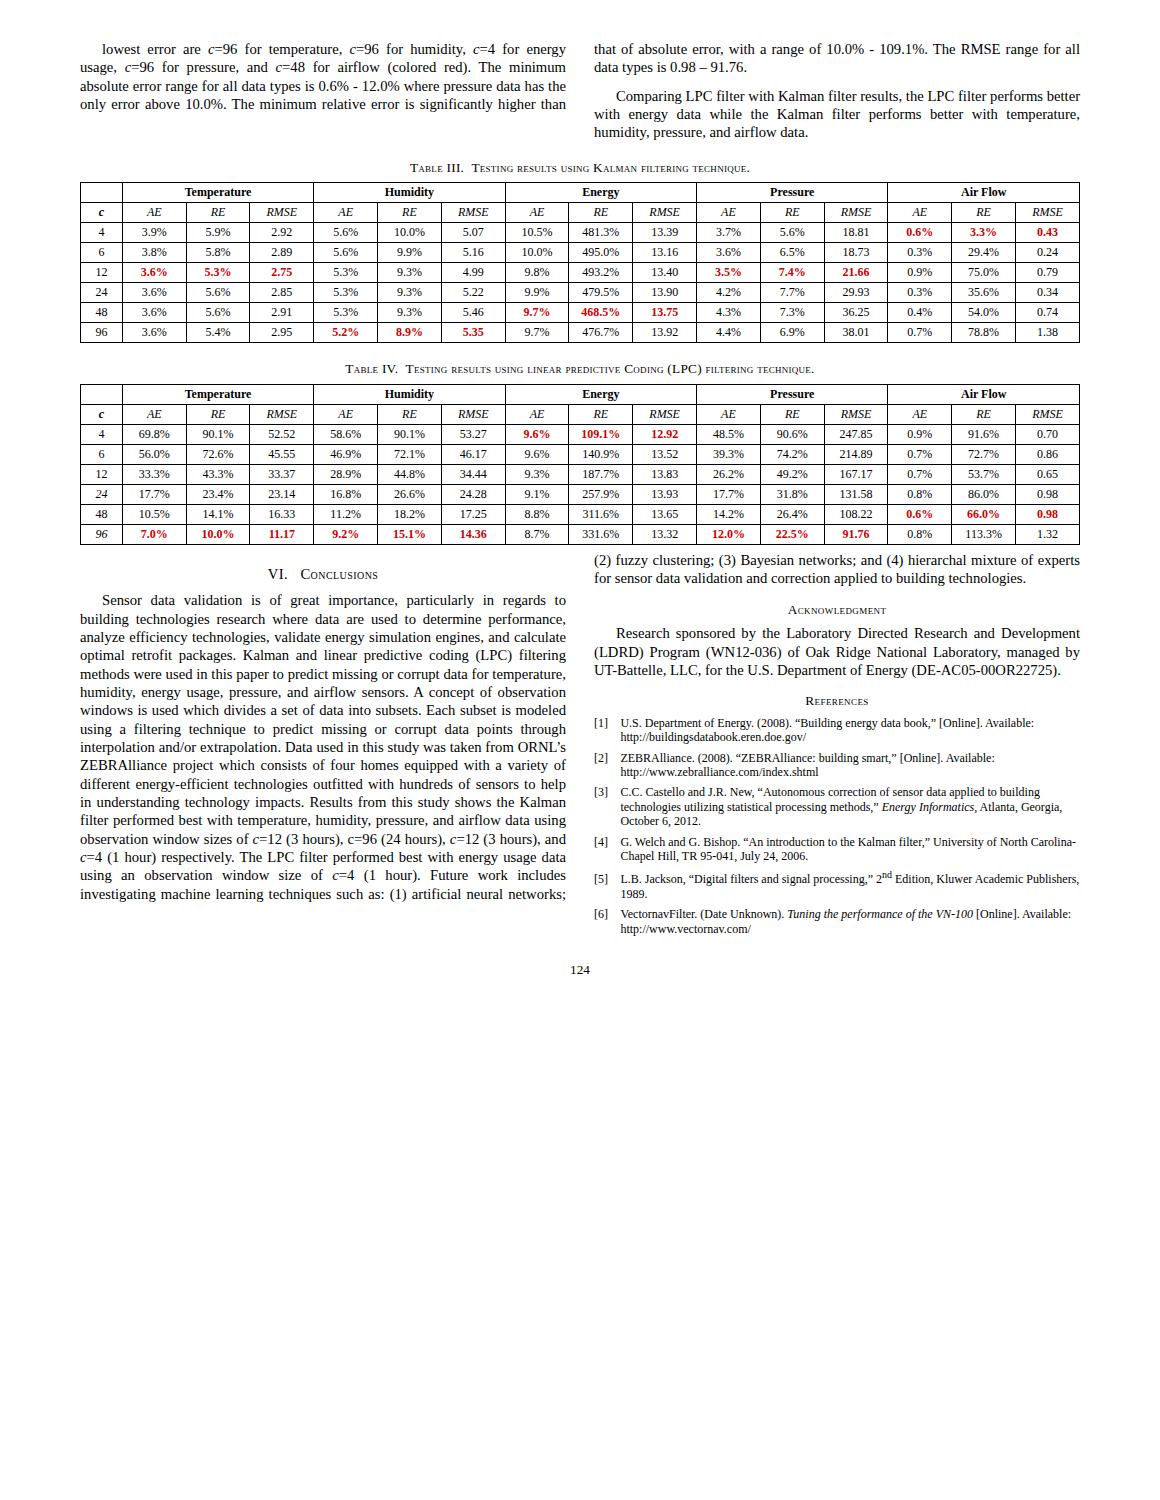lowest error are c=96 for temperature, c=96 for humidity, c=4 for energy usage, c=96 for pressure, and c=48 for airflow (colored red). The minimum absolute error range for all data types is 0.6% - 12.0% where pressure data has the only error above 10.0%. The minimum relative error is significantly higher than that of absolute error, with a range of 10.0% - 109.1%. The RMSE range for all data types is 0.98 – 91.76.
Comparing LPC filter with Kalman filter results, the LPC filter performs better with energy data while the Kalman filter performs better with temperature, humidity, pressure, and airflow data.
Table III. Testing results using Kalman filtering technique.
| | Temperature | Humidity | Energy | Pressure | Air Flow |
| --- | --- | --- | --- | --- | --- |
| c | AE | RE | RMSE | AE | RE | RMSE | AE | RE | RMSE | AE | RE | RMSE | AE | RE | RMSE |
| 4 | 3.9% | 5.9% | 2.92 | 5.6% | 10.0% | 5.07 | 10.5% | 481.3% | 13.39 | 3.7% | 5.6% | 18.81 | 0.6% | 3.3% | 0.43 |
| 6 | 3.8% | 5.8% | 2.89 | 5.6% | 9.9% | 5.16 | 10.0% | 495.0% | 13.16 | 3.6% | 6.5% | 18.73 | 0.3% | 29.4% | 0.24 |
| 12 | 3.6% | 5.3% | 2.75 | 5.3% | 9.3% | 4.99 | 9.8% | 493.2% | 13.40 | 3.5% | 7.4% | 21.66 | 0.9% | 75.0% | 0.79 |
| 24 | 3.6% | 5.6% | 2.85 | 5.3% | 9.3% | 5.22 | 9.9% | 479.5% | 13.90 | 4.2% | 7.7% | 29.93 | 0.3% | 35.6% | 0.34 |
| 48 | 3.6% | 5.6% | 2.91 | 5.3% | 9.3% | 5.46 | 9.7% | 468.5% | 13.75 | 4.3% | 7.3% | 36.25 | 0.4% | 54.0% | 0.74 |
| 96 | 3.6% | 5.4% | 2.95 | 5.2% | 8.9% | 5.35 | 9.7% | 476.7% | 13.92 | 4.4% | 6.9% | 38.01 | 0.7% | 78.8% | 1.38 |
Table IV. Testing results using linear predictive Coding (LPC) filtering technique.
| | Temperature | Humidity | Energy | Pressure | Air Flow |
| --- | --- | --- | --- | --- | --- |
| c | AE | RE | RMSE | AE | RE | RMSE | AE | RE | RMSE | AE | RE | RMSE | AE | RE | RMSE |
| 4 | 69.8% | 90.1% | 52.52 | 58.6% | 90.1% | 53.27 | 9.6% | 109.1% | 12.92 | 48.5% | 90.6% | 247.85 | 0.9% | 91.6% | 0.70 |
| 6 | 56.0% | 72.6% | 45.55 | 46.9% | 72.1% | 46.17 | 9.6% | 140.9% | 13.52 | 39.3% | 74.2% | 214.89 | 0.7% | 72.7% | 0.86 |
| 12 | 33.3% | 43.3% | 33.37 | 28.9% | 44.8% | 34.44 | 9.3% | 187.7% | 13.83 | 26.2% | 49.2% | 167.17 | 0.7% | 53.7% | 0.65 |
| 24 | 17.7% | 23.4% | 23.14 | 16.8% | 26.6% | 24.28 | 9.1% | 257.9% | 13.93 | 17.7% | 31.8% | 131.58 | 0.8% | 86.0% | 0.98 |
| 48 | 10.5% | 14.1% | 16.33 | 11.2% | 18.2% | 17.25 | 8.8% | 311.6% | 13.65 | 14.2% | 26.4% | 108.22 | 0.6% | 66.0% | 0.98 |
| 96 | 7.0% | 10.0% | 11.17 | 9.2% | 15.1% | 14.36 | 8.7% | 331.6% | 13.32 | 12.0% | 22.5% | 91.76 | 0.8% | 113.3% | 1.32 |
VI. Conclusions
Sensor data validation is of great importance, particularly in regards to building technologies research where data are used to determine performance, analyze efficiency technologies, validate energy simulation engines, and calculate optimal retrofit packages. Kalman and linear predictive coding (LPC) filtering methods were used in this paper to predict missing or corrupt data for temperature, humidity, energy usage, pressure, and airflow sensors. A concept of observation windows is used which divides a set of data into subsets. Each subset is modeled using a filtering technique to predict missing or corrupt data points through interpolation and/or extrapolation. Data used in this study was taken from ORNL’s ZEBRAlliance project which consists of four homes equipped with a variety of different energy-efficient technologies outfitted with hundreds of sensors to help in understanding technology impacts. Results from this study shows the Kalman filter performed best with temperature, humidity, pressure, and airflow data using observation window sizes of c=12 (3 hours), c=96 (24 hours), c=12 (3 hours), and c=4 (1 hour) respectively. The LPC filter performed best with energy usage data using an observation window size of c=4 (1 hour). Future work includes investigating machine learning techniques such as: (1) artificial neural networks; (2) fuzzy clustering; (3) Bayesian networks; and (4) hierarchal mixture of experts for sensor data validation and correction applied to building technologies.
Acknowledgment
Research sponsored by the Laboratory Directed Research and Development (LDRD) Program (WN12-036) of Oak Ridge National Laboratory, managed by UT-Battelle, LLC, for the U.S. Department of Energy (DE-AC05-00OR22725).
References
[1] U.S. Department of Energy. (2008). “Building energy data book,” [Online]. Available: http://buildingsdatabook.eren.doe.gov/
[2] ZEBRAlliance. (2008). “ZEBRAlliance: building smart,” [Online]. Available: http://www.zebralliance.com/index.shtml
[3] C.C. Castello and J.R. New, “Autonomous correction of sensor data applied to building technologies utilizing statistical processing methods,” Energy Informatics, Atlanta, Georgia, October 6, 2012.
[4] G. Welch and G. Bishop. “An introduction to the Kalman filter,” University of North Carolina-Chapel Hill, TR 95-041, July 24, 2006.
[5] L.B. Jackson, “Digital filters and signal processing,” 2nd Edition, Kluwer Academic Publishers, 1989.
[6] VectornavFilter. (Date Unknown). Tuning the performance of the VN-100 [Online]. Available: http://www.vectornav.com/
124